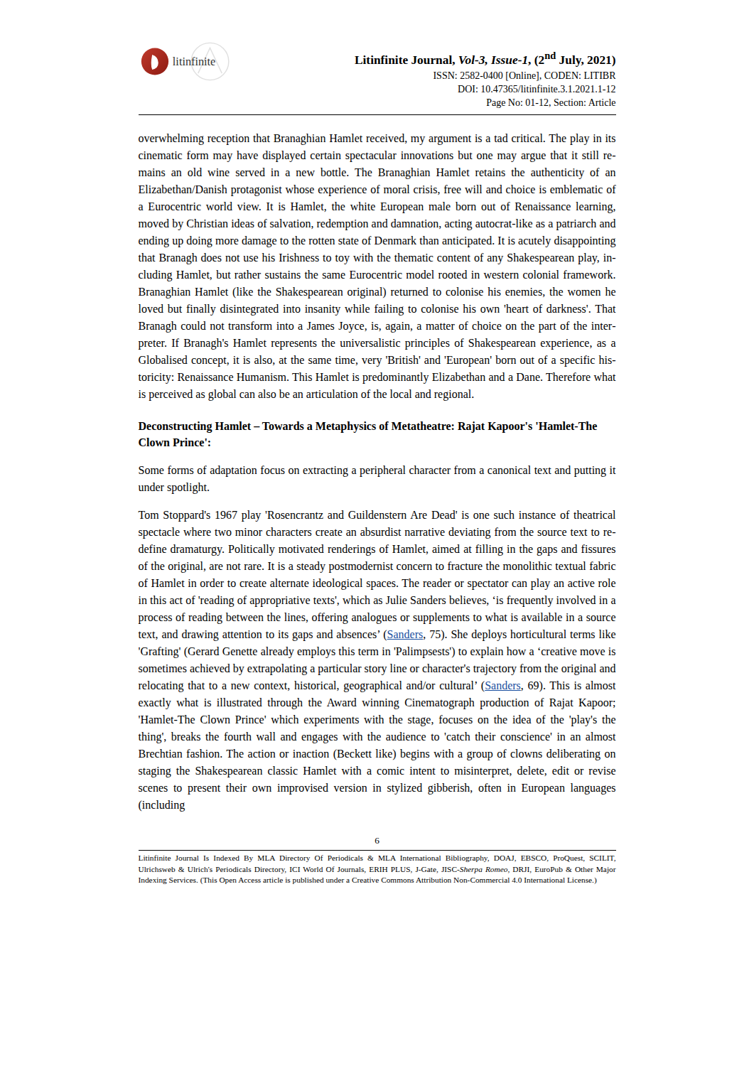Litinfinite Journal, Vol-3, Issue-1, (2nd July, 2021)
ISSN: 2582-0400 [Online], CODEN: LITIBR
DOI: 10.47365/litinfinite.3.1.2021.1-12
Page No: 01-12, Section: Article
overwhelming reception that Branaghian Hamlet received, my argument is a tad critical. The play in its cinematic form may have displayed certain spectacular innovations but one may argue that it still remains an old wine served in a new bottle. The Branaghian Hamlet retains the authenticity of an Elizabethan/Danish protagonist whose experience of moral crisis, free will and choice is emblematic of a Eurocentric world view. It is Hamlet, the white European male born out of Renaissance learning, moved by Christian ideas of salvation, redemption and damnation, acting autocrat-like as a patriarch and ending up doing more damage to the rotten state of Denmark than anticipated. It is acutely disappointing that Branagh does not use his Irishness to toy with the thematic content of any Shakespearean play, including Hamlet, but rather sustains the same Eurocentric model rooted in western colonial framework. Branaghian Hamlet (like the Shakespearean original) returned to colonise his enemies, the women he loved but finally disintegrated into insanity while failing to colonise his own 'heart of darkness'. That Branagh could not transform into a James Joyce, is, again, a matter of choice on the part of the interpreter. If Branagh's Hamlet represents the universalistic principles of Shakespearean experience, as a Globalised concept, it is also, at the same time, very 'British' and 'European' born out of a specific historicity: Renaissance Humanism. This Hamlet is predominantly Elizabethan and a Dane. Therefore what is perceived as global can also be an articulation of the local and regional.
Deconstructing Hamlet – Towards a Metaphysics of Metatheatre: Rajat Kapoor's 'Hamlet-The Clown Prince':
Some forms of adaptation focus on extracting a peripheral character from a canonical text and putting it under spotlight.
Tom Stoppard's 1967 play 'Rosencrantz and Guildenstern Are Dead' is one such instance of theatrical spectacle where two minor characters create an absurdist narrative deviating from the source text to re-define dramaturgy. Politically motivated renderings of Hamlet, aimed at filling in the gaps and fissures of the original, are not rare. It is a steady postmodernist concern to fracture the monolithic textual fabric of Hamlet in order to create alternate ideological spaces. The reader or spectator can play an active role in this act of 'reading of appropriative texts', which as Julie Sanders believes, ‘is frequently involved in a process of reading between the lines, offering analogues or supplements to what is available in a source text, and drawing attention to its gaps and absences’ (Sanders, 75). She deploys horticultural terms like 'Grafting' (Gerard Genette already employs this term in 'Palimpsests') to explain how a ‘creative move is sometimes achieved by extrapolating a particular story line or character's trajectory from the original and relocating that to a new context, historical, geographical and/or cultural’ (Sanders, 69). This is almost exactly what is illustrated through the Award winning Cinematograph production of Rajat Kapoor; 'Hamlet-The Clown Prince' which experiments with the stage, focuses on the idea of the 'play's the thing', breaks the fourth wall and engages with the audience to 'catch their conscience' in an almost Brechtian fashion. The action or inaction (Beckett like) begins with a group of clowns deliberating on staging the Shakespearean classic Hamlet with a comic intent to misinterpret, delete, edit or revise scenes to present their own improvised version in stylized gibberish, often in European languages (including
6
Litinfinite Journal Is Indexed By MLA Directory Of Periodicals & MLA International Bibliography, DOAJ, EBSCO, ProQuest, SCILIT, Ulrichsweb & Ulrich's Periodicals Directory, ICI World Of Journals, ERIH PLUS, J-Gate, JISC-Sherpa Romeo, DRJI, EuroPub & Other Major Indexing Services. (This Open Access article is published under a Creative Commons Attribution Non-Commercial 4.0 International License.)